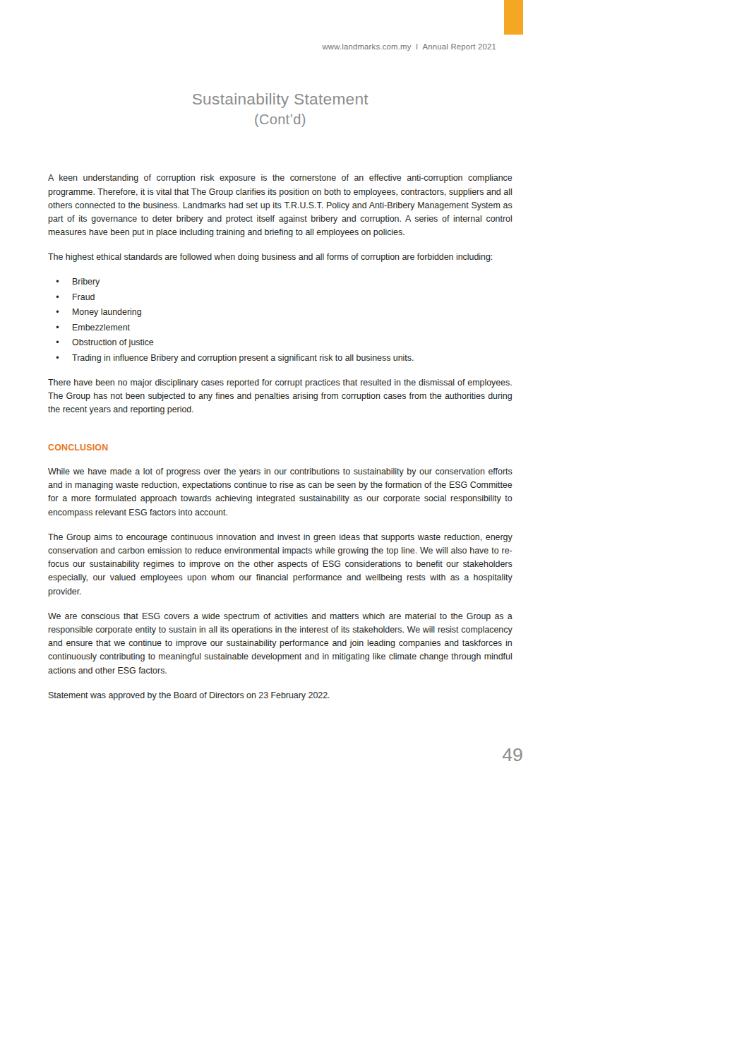www.landmarks.com.my l Annual Report 2021
Sustainability Statement(Cont’d)
A keen understanding of corruption risk exposure is the cornerstone of an effective anti-corruption compliance programme. Therefore, it is vital that The Group clarifies its position on both to employees, contractors, suppliers and all others connected to the business. Landmarks had set up its T.R.U.S.T. Policy and Anti-Bribery Management System as part of its governance to deter bribery and protect itself against bribery and corruption. A series of internal control measures have been put in place including training and briefing to all employees on policies.
The highest ethical standards are followed when doing business and all forms of corruption are forbidden including:
Bribery
Fraud
Money laundering
Embezzlement
Obstruction of justice
Trading in influence Bribery and corruption present a significant risk to all business units.
There have been no major disciplinary cases reported for corrupt practices that resulted in the dismissal of employees. The Group has not been subjected to any fines and penalties arising from corruption cases from the authorities during the recent years and reporting period.
CONCLUSION
While we have made a lot of progress over the years in our contributions to sustainability by our conservation efforts and in managing waste reduction, expectations continue to rise as can be seen by the formation of the ESG Committee for a more formulated approach towards achieving integrated sustainability as our corporate social responsibility to encompass relevant ESG factors into account.
The Group aims to encourage continuous innovation and invest in green ideas that supports waste reduction, energy conservation and carbon emission to reduce environmental impacts while growing the top line. We will also have to re-focus our sustainability regimes to improve on the other aspects of ESG considerations to benefit our stakeholders especially, our valued employees upon whom our financial performance and wellbeing rests with as a hospitality provider.
We are conscious that ESG covers a wide spectrum of activities and matters which are material to the Group as a responsible corporate entity to sustain in all its operations in the interest of its stakeholders. We will resist complacency and ensure that we continue to improve our sustainability performance and join leading companies and taskforces in continuously contributing to meaningful sustainable development and in mitigating like climate change through mindful actions and other ESG factors.
Statement was approved by the Board of Directors on 23 February 2022.
49